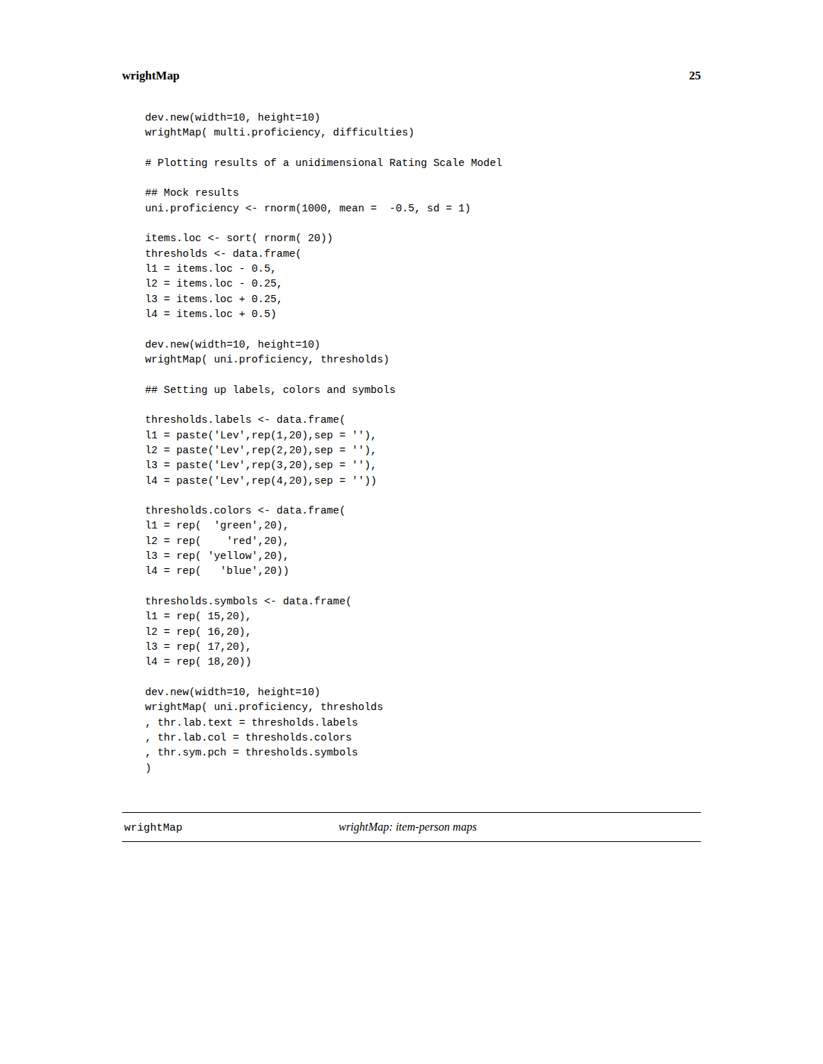wrightMap 25
dev.new(width=10, height=10)
wrightMap( multi.proficiency, difficulties)

# Plotting results of a unidimensional Rating Scale Model

## Mock results
uni.proficiency <- rnorm(1000, mean =  -0.5, sd = 1)

items.loc <- sort( rnorm( 20))
thresholds <- data.frame(
l1 = items.loc - 0.5,
l2 = items.loc - 0.25,
l3 = items.loc + 0.25,
l4 = items.loc + 0.5)

dev.new(width=10, height=10)
wrightMap( uni.proficiency, thresholds)

## Setting up labels, colors and symbols

thresholds.labels <- data.frame(
l1 = paste('Lev',rep(1,20),sep = ''),
l2 = paste('Lev',rep(2,20),sep = ''),
l3 = paste('Lev',rep(3,20),sep = ''),
l4 = paste('Lev',rep(4,20),sep = ''))

thresholds.colors <- data.frame(
l1 = rep(  'green',20),
l2 = rep(    'red',20),
l3 = rep( 'yellow',20),
l4 = rep(   'blue',20))

thresholds.symbols <- data.frame(
l1 = rep( 15,20),
l2 = rep( 16,20),
l3 = rep( 17,20),
l4 = rep( 18,20))

dev.new(width=10, height=10)
wrightMap( uni.proficiency, thresholds
, thr.lab.text = thresholds.labels
, thr.lab.col = thresholds.colors
, thr.sym.pch = thresholds.symbols
)
wrightMap wrightMap: item-person maps